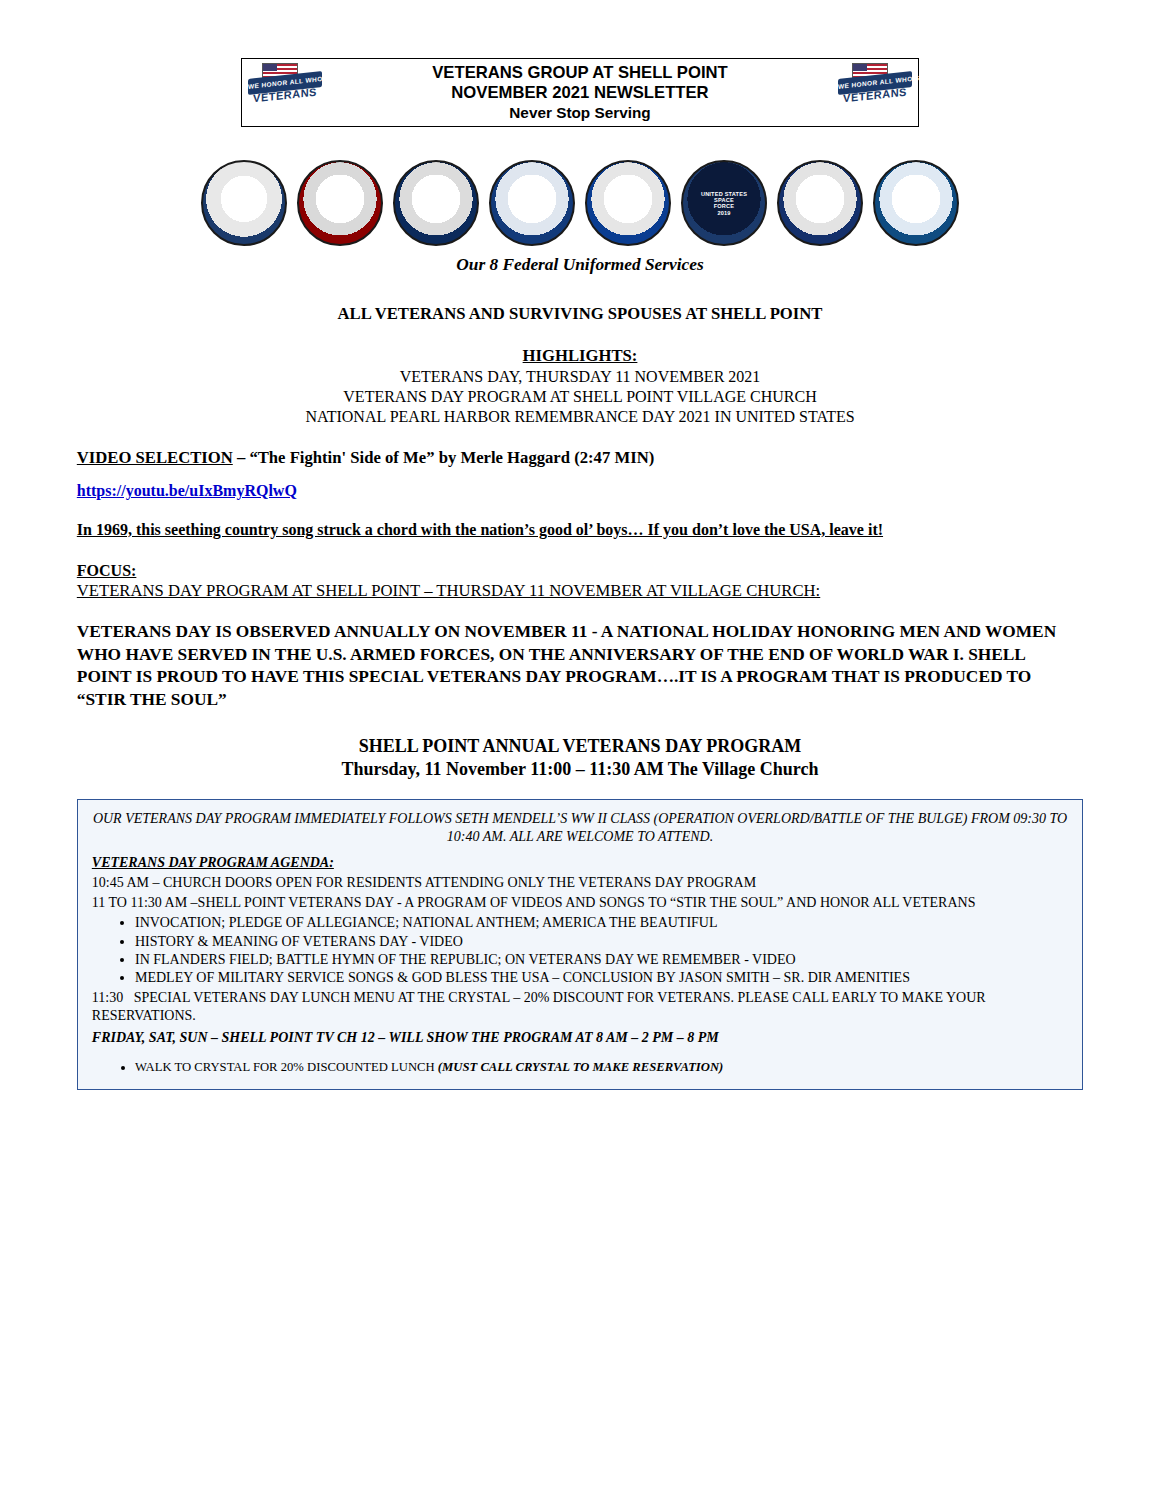WE HONOR ALL WHO SERVED
VETERANS
WE HONOR ALL WHO SERVED
VETERANS
VETERANS GROUP AT SHELL POINT NOVEMBER 2021 NEWSLETTER
Never Stop Serving
DEPARTMENT
OF THE
ARMY
1775
UNITED STATES
MARINE
CORPS
1775
DEPARTMENT
OF THE
NAVY
1775
DEPARTMENT
OF THE
AIR FORCE
1947
UNITED STATES
COAST
GUARD
1790
UNITED STATES
SPACE
FORCE
2019
U.S. PUBLIC
HEALTH
SERVICE
1798
NOAA
COMMISSIONED
OFFICER
CORPS
1917
Our 8 Federal Uniformed Services
ALL VETERANS AND SURVIVING SPOUSES AT SHELL POINT
HIGHLIGHTS:
VETERANS DAY, THURSDAY 11 NOVEMBER 2021
VETERANS DAY PROGRAM AT SHELL POINT VILLAGE CHURCH
NATIONAL PEARL HARBOR REMEMBRANCE DAY 2021 IN UNITED STATES
VIDEO SELECTION – “The Fightin' Side of Me” by Merle Haggard (2:47 MIN)
https://youtu.be/uIxBmyRQlwQ
In 1969, this seething country song struck a chord with the nation’s good ol’ boys… If you don’t love the USA, leave it!
FOCUS:
VETERANS DAY PROGRAM AT SHELL POINT – THURSDAY 11 NOVEMBER AT VILLAGE CHURCH:
VETERANS DAY IS OBSERVED ANNUALLY ON NOVEMBER 11 - A NATIONAL HOLIDAY HONORING MEN AND WOMEN WHO HAVE SERVED IN THE U.S. ARMED FORCES, ON THE ANNIVERSARY OF THE END OF WORLD WAR I. SHELL POINT IS PROUD TO HAVE THIS SPECIAL VETERANS DAY PROGRAM….IT IS A PROGRAM THAT IS PRODUCED TO “STIR THE SOUL”
SHELL POINT ANNUAL VETERANS DAY PROGRAM
Thursday, 11 November 11:00 – 11:30 AM The Village Church
OUR VETERANS DAY PROGRAM IMMEDIATELY FOLLOWS SETH MENDELL’S WW II CLASS (OPERATION OVERLORD/BATTLE OF THE BULGE) FROM 09:30 TO 10:40 AM. ALL ARE WELCOME TO ATTEND.
VETERANS DAY PROGRAM AGENDA:
10:45 AM – CHURCH DOORS OPEN FOR RESIDENTS ATTENDING ONLY THE VETERANS DAY PROGRAM
11 TO 11:30 AM –SHELL POINT VETERANS DAY - A PROGRAM OF VIDEOS AND SONGS TO “STIR THE SOUL” AND HONOR ALL VETERANS
INVOCATION; PLEDGE OF ALLEGIANCE; NATIONAL ANTHEM; AMERICA THE BEAUTIFUL
HISTORY & MEANING OF VETERANS DAY - VIDEO
IN FLANDERS FIELD; BATTLE HYMN OF THE REPUBLIC; ON VETERANS DAY WE REMEMBER - VIDEO
MEDLEY OF MILITARY SERVICE SONGS & GOD BLESS THE USA – CONCLUSION BY JASON SMITH – SR. DIR AMENITIES
11:30 SPECIAL VETERANS DAY LUNCH MENU AT THE CRYSTAL – 20% DISCOUNT FOR VETERANS. PLEASE CALL EARLY TO MAKE YOUR RESERVATIONS.
FRIDAY, SAT, SUN – SHELL POINT TV CH 12 – WILL SHOW THE PROGRAM AT 8 AM – 2 PM – 8 PM
WALK TO CRYSTAL FOR 20% DISCOUNTED LUNCH (MUST CALL CRYSTAL TO MAKE RESERVATION)